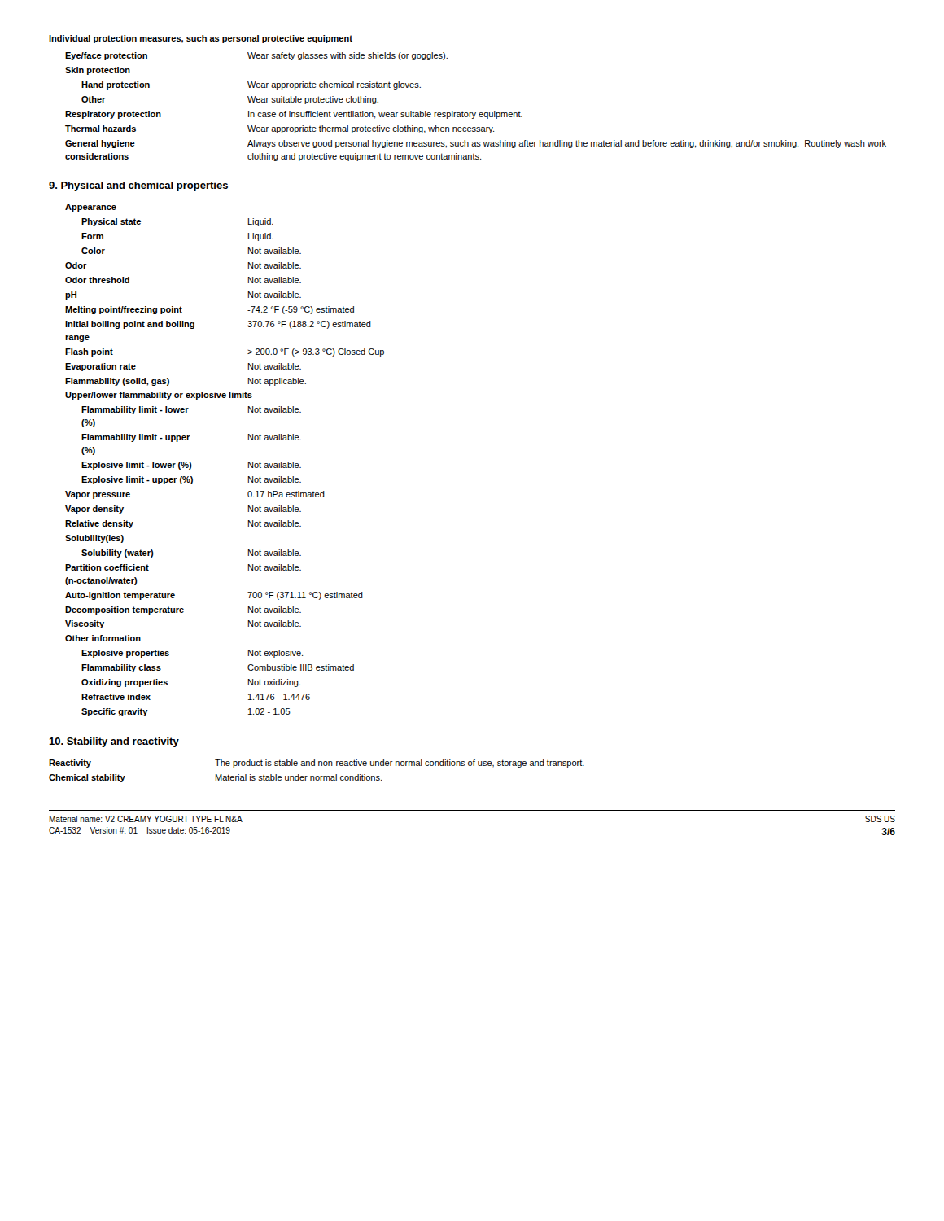Individual protection measures, such as personal protective equipment
| Eye/face protection | Wear safety glasses with side shields (or goggles). |
| Skin protection | |
| Hand protection | Wear appropriate chemical resistant gloves. |
| Other | Wear suitable protective clothing. |
| Respiratory protection | In case of insufficient ventilation, wear suitable respiratory equipment. |
| Thermal hazards | Wear appropriate thermal protective clothing, when necessary. |
| General hygiene considerations | Always observe good personal hygiene measures, such as washing after handling the material and before eating, drinking, and/or smoking. Routinely wash work clothing and protective equipment to remove contaminants. |
9. Physical and chemical properties
| Appearance |
| Physical state | Liquid. |
| Form | Liquid. |
| Color | Not available. |
| Odor | Not available. |
| Odor threshold | Not available. |
| pH | Not available. |
| Melting point/freezing point | -74.2 °F (-59 °C) estimated |
| Initial boiling point and boiling range | 370.76 °F (188.2 °C) estimated |
| Flash point | > 200.0 °F (> 93.3 °C) Closed Cup |
| Evaporation rate | Not available. |
| Flammability (solid, gas) | Not applicable. |
| Upper/lower flammability or explosive limits |
| Flammability limit - lower (%) | Not available. |
| Flammability limit - upper (%) | Not available. |
| Explosive limit - lower (%) | Not available. |
| Explosive limit - upper (%) | Not available. |
| Vapor pressure | 0.17 hPa estimated |
| Vapor density | Not available. |
| Relative density | Not available. |
| Solubility(ies) | |
| Solubility (water) | Not available. |
| Partition coefficient (n-octanol/water) | Not available. |
| Auto-ignition temperature | 700 °F (371.11 °C) estimated |
| Decomposition temperature | Not available. |
| Viscosity | Not available. |
| Other information | |
| Explosive properties | Not explosive. |
| Flammability class | Combustible IIIB estimated |
| Oxidizing properties | Not oxidizing. |
| Refractive index | 1.4176 - 1.4476 |
| Specific gravity | 1.02 - 1.05 |
10. Stability and reactivity
| Reactivity | The product is stable and non-reactive under normal conditions of use, storage and transport. |
| Chemical stability | Material is stable under normal conditions. |
Material name: V2 CREAMY YOGURT TYPE FL N&A
CA-1532 Version #: 01 Issue date: 05-16-2019
SDS US
3/6